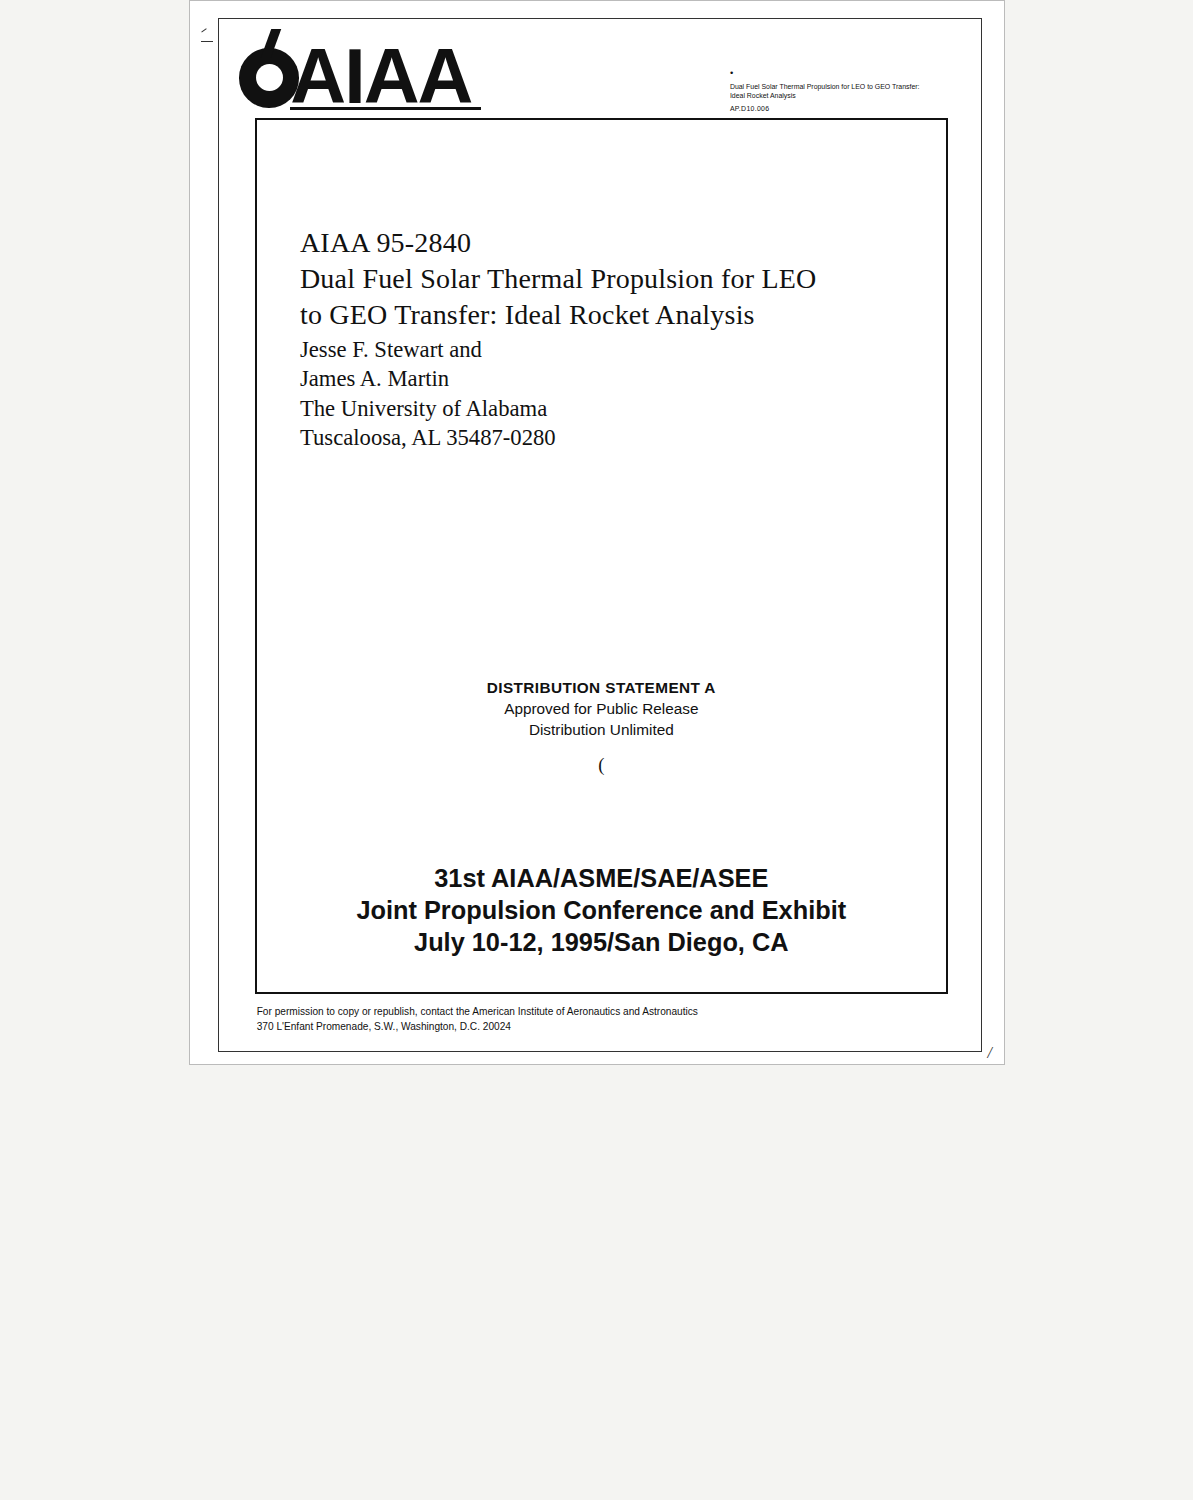AIAA
• Dual Fuel Solar Thermal Propulsion for LEO to GEO Transfer: Ideal Rocket Analysis AP.D10.006
AIAA 95-2840
Dual Fuel Solar Thermal Propulsion for LEO
to GEO Transfer: Ideal Rocket Analysis
Jesse F. Stewart and
James A. Martin
The University of Alabama
Tuscaloosa, AL 35487-0280
DISTRIBUTION STATEMENT A
Approved for Public Release
Distribution Unlimited
(
31st AIAA/ASME/SAE/ASEE
Joint Propulsion Conference and Exhibit
July 10-12, 1995/San Diego, CA
For permission to copy or republish, contact the American Institute of Aeronautics and Astronautics
370 L'Enfant Promenade, S.W., Washington, D.C. 20024
/